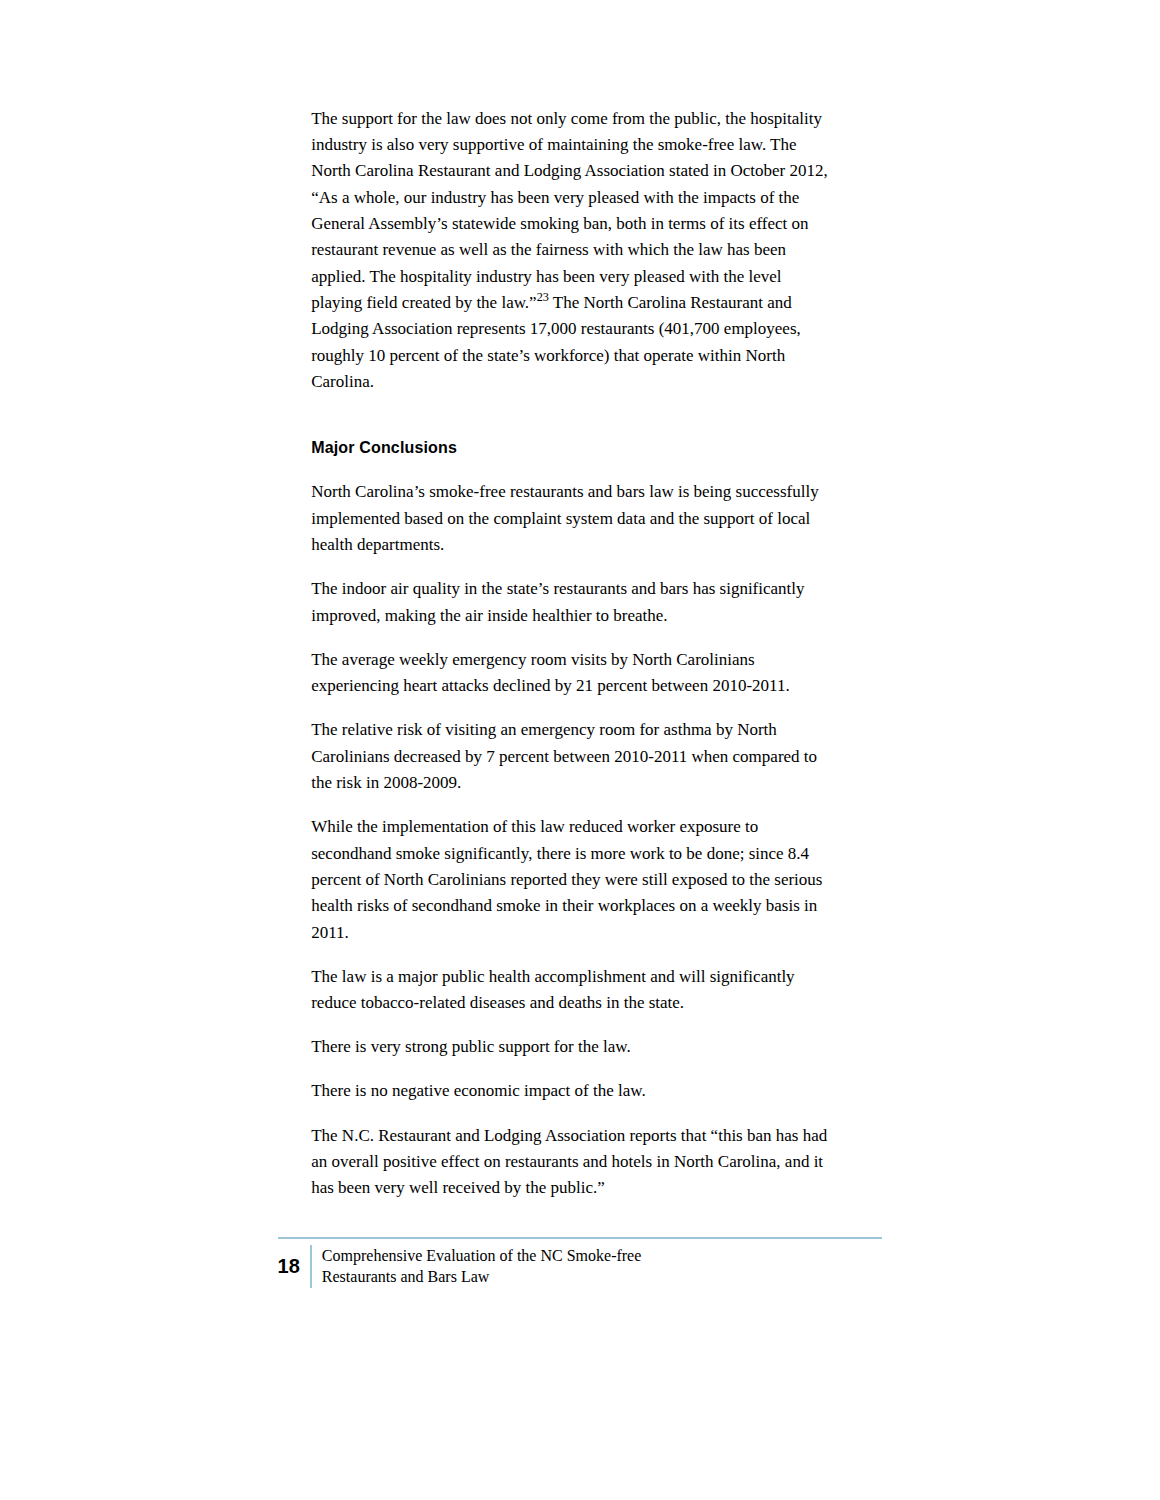The support for the law does not only come from the public, the hospitality industry is also very supportive of maintaining the smoke-free law. The North Carolina Restaurant and Lodging Association stated in October 2012, “As a whole, our industry has been very pleased with the impacts of the General Assembly’s statewide smoking ban, both in terms of its effect on restaurant revenue as well as the fairness with which the law has been applied. The hospitality industry has been very pleased with the level playing field created by the law.”23 The North Carolina Restaurant and Lodging Association represents 17,000 restaurants (401,700 employees, roughly 10 percent of the state’s workforce) that operate within North Carolina.
Major Conclusions
North Carolina’s smoke-free restaurants and bars law is being successfully implemented based on the complaint system data and the support of local health departments.
The indoor air quality in the state’s restaurants and bars has significantly improved, making the air inside healthier to breathe.
The average weekly emergency room visits by North Carolinians experiencing heart attacks declined by 21 percent between 2010-2011.
The relative risk of visiting an emergency room for asthma by North Carolinians decreased by 7 percent between 2010-2011 when compared to the risk in 2008-2009.
While the implementation of this law reduced worker exposure to secondhand smoke significantly, there is more work to be done; since 8.4 percent of North Carolinians reported they were still exposed to the serious health risks of secondhand smoke in their workplaces on a weekly basis in 2011.
The law is a major public health accomplishment and will significantly reduce tobacco-related diseases and deaths in the state.
There is very strong public support for the law.
There is no negative economic impact of the law.
The N.C. Restaurant and Lodging Association reports that “this ban has had an overall positive effect on restaurants and hotels in North Carolina, and it has been very well received by the public.”
18
Comprehensive Evaluation of the NC Smoke-free
Restaurants and Bars Law